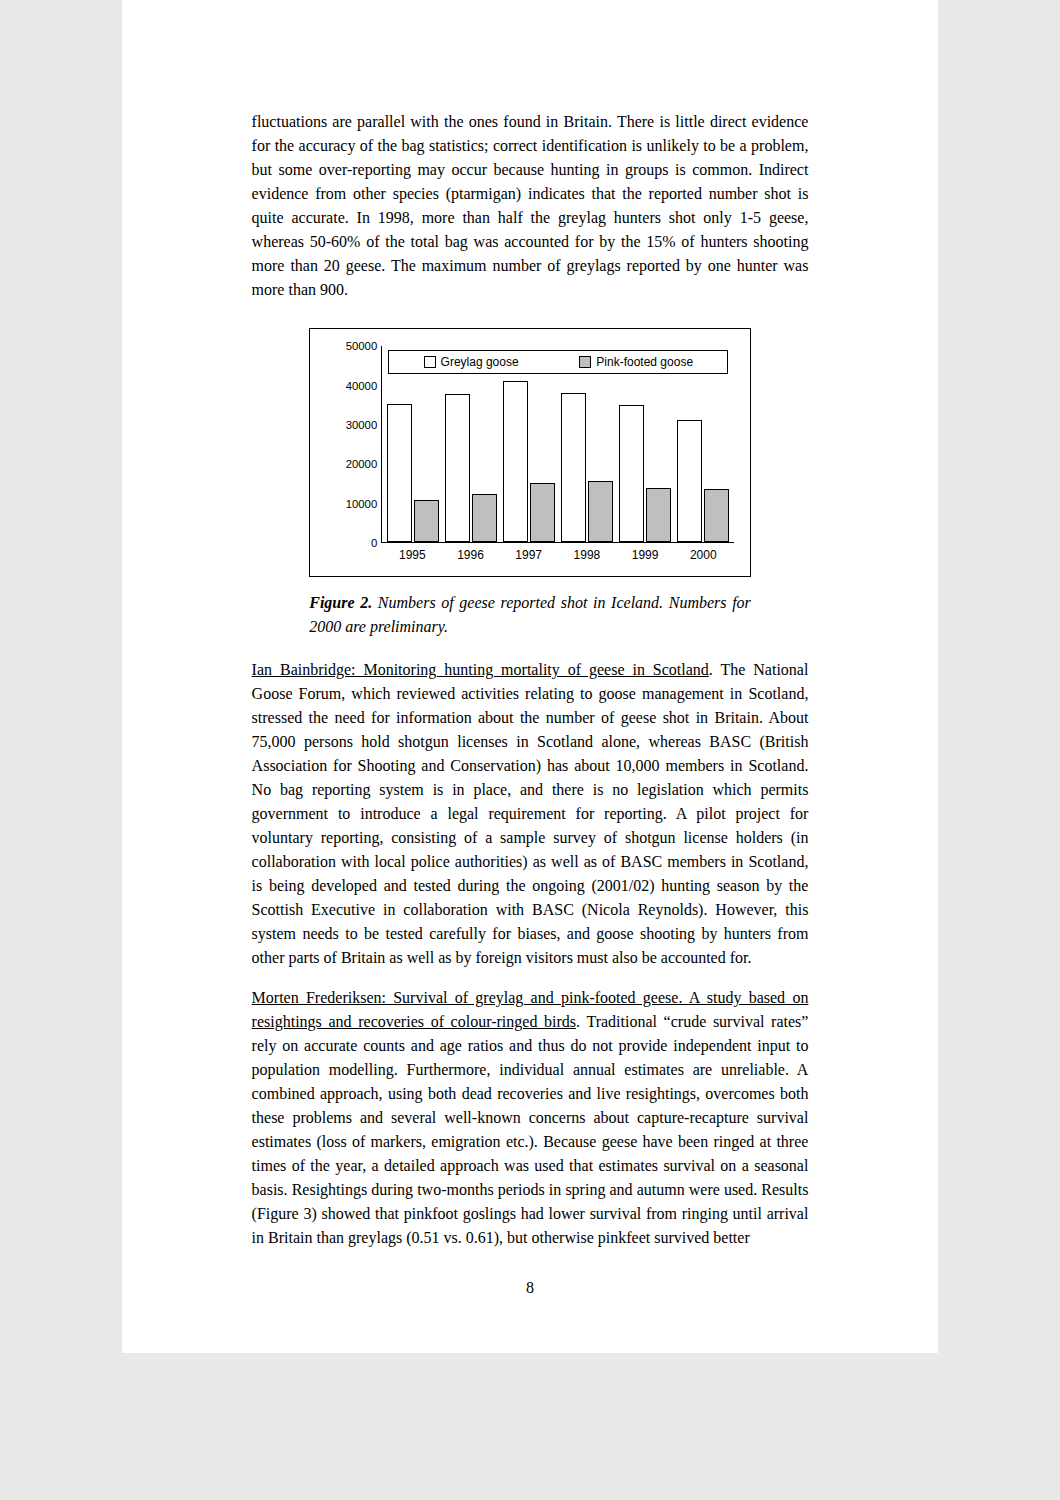fluctuations are parallel with the ones found in Britain. There is little direct evidence for the accuracy of the bag statistics; correct identification is unlikely to be a problem, but some over-reporting may occur because hunting in groups is common. Indirect evidence from other species (ptarmigan) indicates that the reported number shot is quite accurate. In 1998, more than half the greylag hunters shot only 1-5 geese, whereas 50-60% of the total bag was accounted for by the 15% of hunters shooting more than 20 geese. The maximum number of greylags reported by one hunter was more than 900.
50000 40000 30000 20000 10000 0
Greylag goose Pink-footed goose
1995 1996 1997 1998 1999 2000
Figure 2. Numbers of geese reported shot in Iceland. Numbers for 2000 are preliminary.
Ian Bainbridge: Monitoring hunting mortality of geese in Scotland. The National Goose Forum, which reviewed activities relating to goose management in Scotland, stressed the need for information about the number of geese shot in Britain. About 75,000 persons hold shotgun licenses in Scotland alone, whereas BASC (British Association for Shooting and Conservation) has about 10,000 members in Scotland. No bag reporting system is in place, and there is no legislation which permits government to introduce a legal requirement for reporting. A pilot project for voluntary reporting, consisting of a sample survey of shotgun license holders (in collaboration with local police authorities) as well as of BASC members in Scotland, is being developed and tested during the ongoing (2001/02) hunting season by the Scottish Executive in collaboration with BASC (Nicola Reynolds). However, this system needs to be tested carefully for biases, and goose shooting by hunters from other parts of Britain as well as by foreign visitors must also be accounted for.
Morten Frederiksen: Survival of greylag and pink-footed geese. A study based on resightings and recoveries of colour-ringed birds. Traditional “crude survival rates” rely on accurate counts and age ratios and thus do not provide independent input to population modelling. Furthermore, individual annual estimates are unreliable. A combined approach, using both dead recoveries and live resightings, overcomes both these problems and several well-known concerns about capture-recapture survival estimates (loss of markers, emigration etc.). Because geese have been ringed at three times of the year, a detailed approach was used that estimates survival on a seasonal basis. Resightings during two-months periods in spring and autumn were used. Results (Figure 3) showed that pinkfoot goslings had lower survival from ringing until arrival in Britain than greylags (0.51 vs. 0.61), but otherwise pinkfeet survived better
8